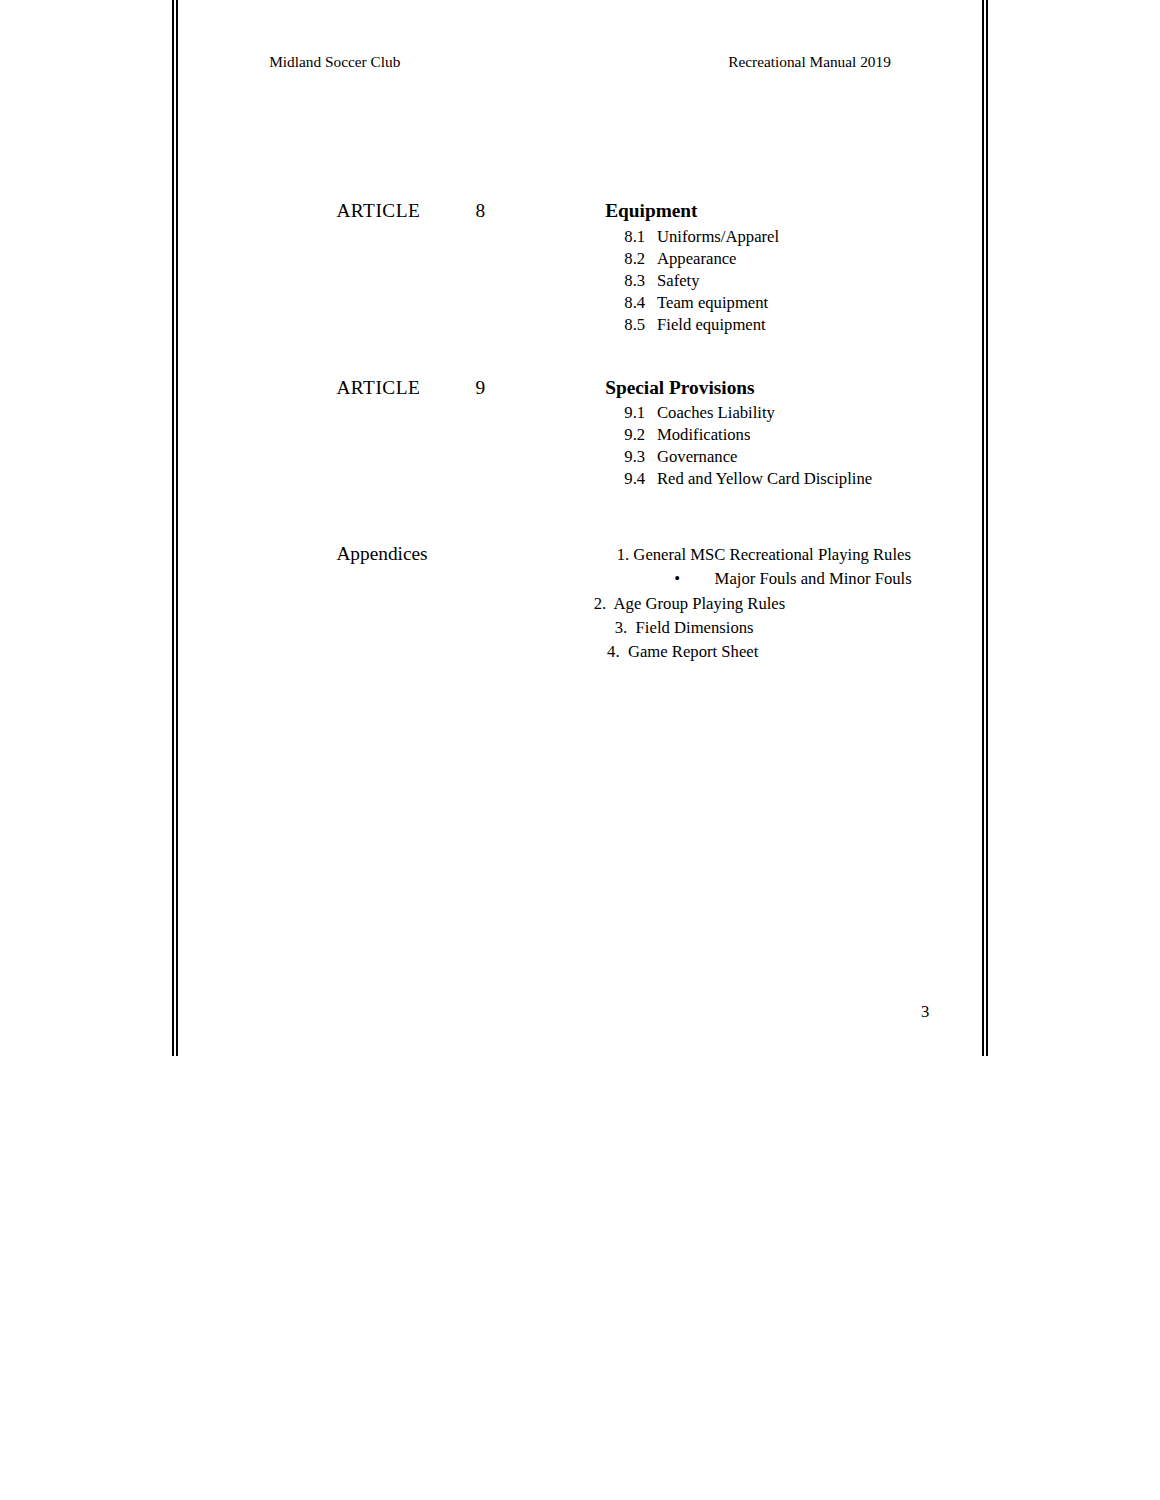Midland Soccer Club
Recreational Manual 2019
ARTICLE
8
Equipment
8.1 Uniforms/Apparel
8.2 Appearance
8.3 Safety
8.4 Team equipment
8.5 Field equipment
ARTICLE
9
Special Provisions
9.1 Coaches Liability
9.2 Modifications
9.3 Governance
9.4 Red and Yellow Card Discipline
Appendices
1. General MSC Recreational Playing Rules
Major Fouls and Minor Fouls
2. Age Group Playing Rules
3. Field Dimensions
4. Game Report Sheet
3